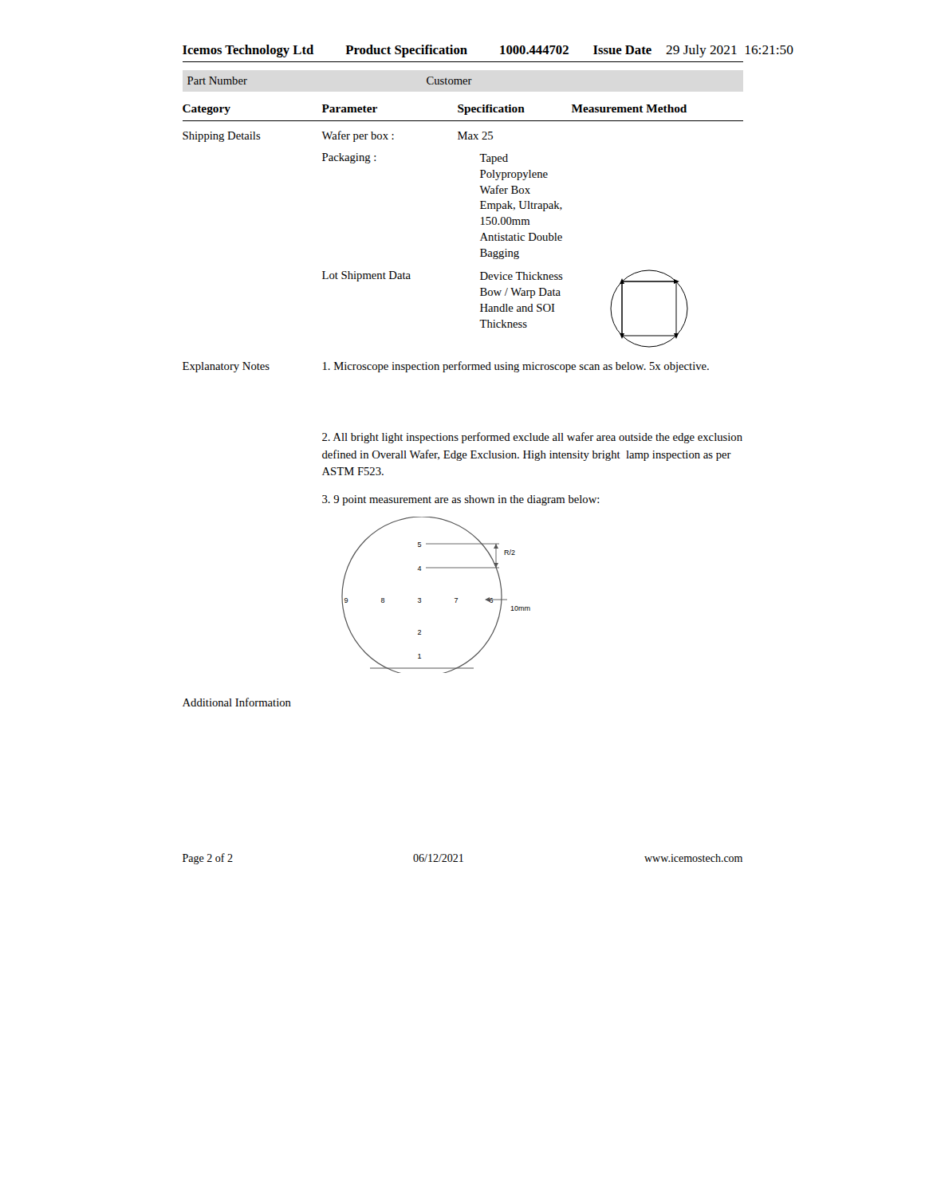Icemos Technology Ltd
Product Specification
1000.444702
Issue Date
29 July 2021 16:21:50
Part Number
Customer
Category
Parameter
Specification
Measurement Method
Shipping Details
Wafer per box :
Max 25
Packaging :
Taped Polypropylene Wafer Box
Empak, Ultrapak, 150.00mm
Antistatic Double Bagging
Lot Shipment Data
Device Thickness
Bow / Warp Data
Handle and SOI Thickness
Explanatory Notes
1. Microscope inspection performed using microscope scan as below. 5x objective.
2. All bright light inspections performed exclude all wafer area outside the edge exclusion defined in Overall Wafer, Edge Exclusion. High intensity bright lamp inspection as per ASTM F523.
3. 9 point measurement are as shown in the diagram below:
5 4 3 2 1 9 8 7 6 R/2 10mm
Additional Information
Page 2 of 2
06/12/2021
www.icemostech.com